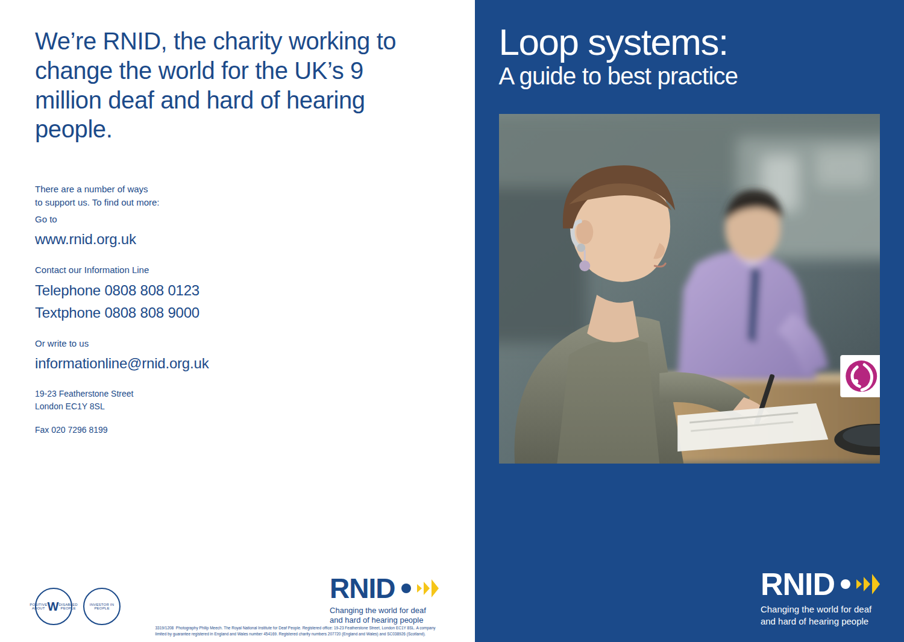We’re RNID, the charity working to change the world for the UK’s 9 million deaf and hard of hearing people.
There are a number of ways
to support us. To find out more:
Go to
www.rnid.org.uk
Contact our Information Line
Telephone 0808 808 0123
Textphone 0808 808 9000
Or write to us
informationline@rnid.org.uk
19-23 Featherstone Street
London EC1Y 8SL
Fax 020 7296 8199
POSITIVE ABOUT W DISABLED PEOPLE
INVESTOR IN PEOPLE
RNID
Changing the world for deaf
and hard of hearing people
3319/1208 Photography Philip Meech. The Royal National Institute for Deaf People. Registered office: 19-23 Featherstone Street, London EC1Y 8SL. A company limited by guarantee registered in England and Wales number 454169. Registered charity numbers 207720 (England and Wales) and SC038926 (Scotland).
Loop systems:
A guide to best practice
RNID
Changing the world for deaf
and hard of hearing people